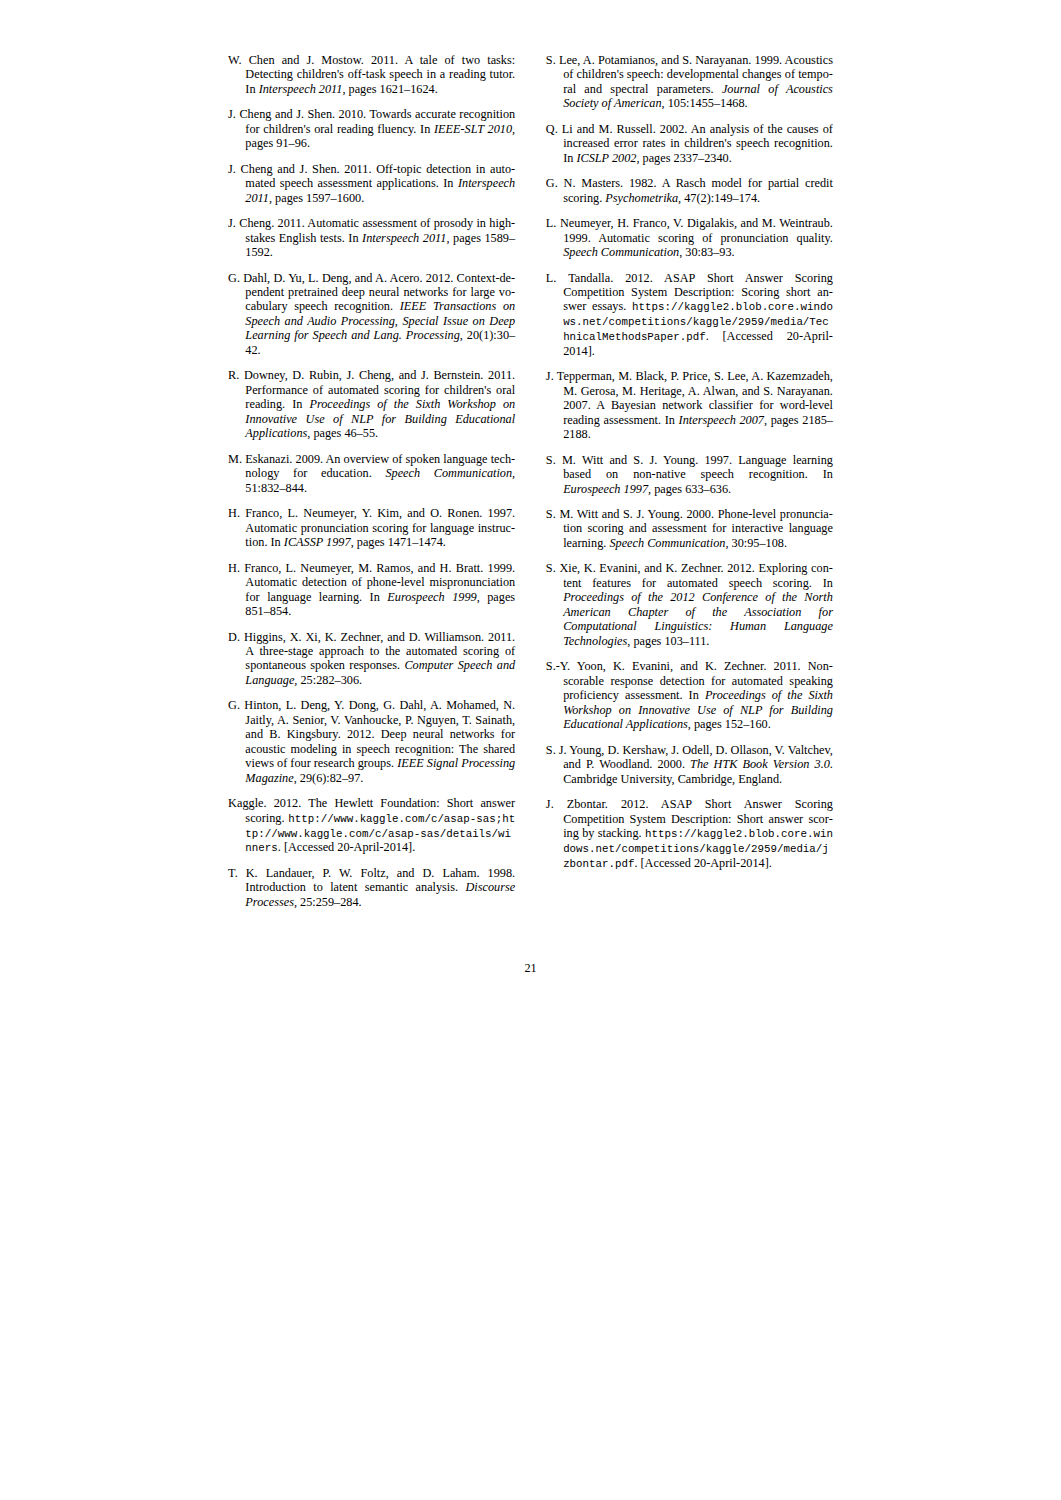W. Chen and J. Mostow. 2011. A tale of two tasks: Detecting children's off-task speech in a reading tutor. In Interspeech 2011, pages 1621–1624.
J. Cheng and J. Shen. 2010. Towards accurate recognition for children's oral reading fluency. In IEEE-SLT 2010, pages 91–96.
J. Cheng and J. Shen. 2011. Off-topic detection in automated speech assessment applications. In Interspeech 2011, pages 1597–1600.
J. Cheng. 2011. Automatic assessment of prosody in high-stakes English tests. In Interspeech 2011, pages 1589–1592.
G. Dahl, D. Yu, L. Deng, and A. Acero. 2012. Context-dependent pretrained deep neural networks for large vocabulary speech recognition. IEEE Transactions on Speech and Audio Processing, Special Issue on Deep Learning for Speech and Lang. Processing, 20(1):30–42.
R. Downey, D. Rubin, J. Cheng, and J. Bernstein. 2011. Performance of automated scoring for children's oral reading. In Proceedings of the Sixth Workshop on Innovative Use of NLP for Building Educational Applications, pages 46–55.
M. Eskanazi. 2009. An overview of spoken language technology for education. Speech Communication, 51:832–844.
H. Franco, L. Neumeyer, Y. Kim, and O. Ronen. 1997. Automatic pronunciation scoring for language instruction. In ICASSP 1997, pages 1471–1474.
H. Franco, L. Neumeyer, M. Ramos, and H. Bratt. 1999. Automatic detection of phone-level mispronunciation for language learning. In Eurospeech 1999, pages 851–854.
D. Higgins, X. Xi, K. Zechner, and D. Williamson. 2011. A three-stage approach to the automated scoring of spontaneous spoken responses. Computer Speech and Language, 25:282–306.
G. Hinton, L. Deng, Y. Dong, G. Dahl, A. Mohamed, N. Jaitly, A. Senior, V. Vanhoucke, P. Nguyen, T. Sainath, and B. Kingsbury. 2012. Deep neural networks for acoustic modeling in speech recognition: The shared views of four research groups. IEEE Signal Processing Magazine, 29(6):82–97.
Kaggle. 2012. The Hewlett Foundation: Short answer scoring. http://www.kaggle.com/c/asap-sas;http://www.kaggle.com/c/asap-sas/details/winners. [Accessed 20-April-2014].
T. K. Landauer, P. W. Foltz, and D. Laham. 1998. Introduction to latent semantic analysis. Discourse Processes, 25:259–284.
S. Lee, A. Potamianos, and S. Narayanan. 1999. Acoustics of children's speech: developmental changes of temporal and spectral parameters. Journal of Acoustics Society of American, 105:1455–1468.
Q. Li and M. Russell. 2002. An analysis of the causes of increased error rates in children's speech recognition. In ICSLP 2002, pages 2337–2340.
G. N. Masters. 1982. A Rasch model for partial credit scoring. Psychometrika, 47(2):149–174.
L. Neumeyer, H. Franco, V. Digalakis, and M. Weintraub. 1999. Automatic scoring of pronunciation quality. Speech Communication, 30:83–93.
L. Tandalla. 2012. ASAP Short Answer Scoring Competition System Description: Scoring short answer essays. https://kaggle2.blob.core.windows.net/competitions/kaggle/2959/media/TechnicalMethodsPaper.pdf. [Accessed 20-April-2014].
J. Tepperman, M. Black, P. Price, S. Lee, A. Kazemzadeh, M. Gerosa, M. Heritage, A. Alwan, and S. Narayanan. 2007. A Bayesian network classifier for word-level reading assessment. In Interspeech 2007, pages 2185–2188.
S. M. Witt and S. J. Young. 1997. Language learning based on non-native speech recognition. In Eurospeech 1997, pages 633–636.
S. M. Witt and S. J. Young. 2000. Phone-level pronunciation scoring and assessment for interactive language learning. Speech Communication, 30:95–108.
S. Xie, K. Evanini, and K. Zechner. 2012. Exploring content features for automated speech scoring. In Proceedings of the 2012 Conference of the North American Chapter of the Association for Computational Linguistics: Human Language Technologies, pages 103–111.
S.-Y. Yoon, K. Evanini, and K. Zechner. 2011. Non-scorable response detection for automated speaking proficiency assessment. In Proceedings of the Sixth Workshop on Innovative Use of NLP for Building Educational Applications, pages 152–160.
S. J. Young, D. Kershaw, J. Odell, D. Ollason, V. Valtchev, and P. Woodland. 2000. The HTK Book Version 3.0. Cambridge University, Cambridge, England.
J. Zbontar. 2012. ASAP Short Answer Scoring Competition System Description: Short answer scoring by stacking. https://kaggle2.blob.core.windows.net/competitions/kaggle/2959/media/jzbontar.pdf. [Accessed 20-April-2014].
21